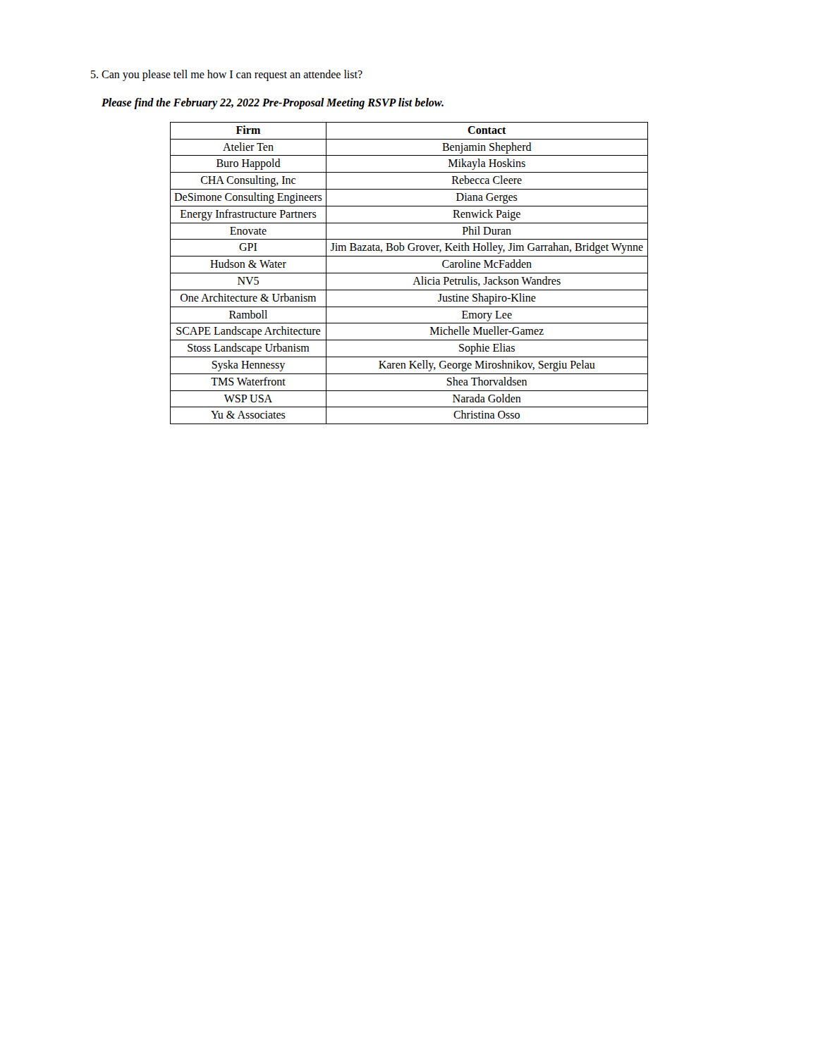Can you please tell me how I can request an attendee list?
Please find the February 22, 2022 Pre-Proposal Meeting RSVP list below.
| Firm | Contact |
| --- | --- |
| Atelier Ten | Benjamin Shepherd |
| Buro Happold | Mikayla Hoskins |
| CHA Consulting, Inc | Rebecca Cleere |
| DeSimone Consulting Engineers | Diana Gerges |
| Energy Infrastructure Partners | Renwick Paige |
| Enovate | Phil Duran |
| GPI | Jim Bazata, Bob Grover, Keith Holley, Jim Garrahan, Bridget Wynne |
| Hudson & Water | Caroline McFadden |
| NV5 | Alicia Petrulis, Jackson Wandres |
| One Architecture & Urbanism | Justine Shapiro-Kline |
| Ramboll | Emory Lee |
| SCAPE Landscape Architecture | Michelle Mueller-Gamez |
| Stoss Landscape Urbanism | Sophie Elias |
| Syska Hennessy | Karen Kelly, George Miroshnikov, Sergiu Pelau |
| TMS Waterfront | Shea Thorvaldsen |
| WSP USA | Narada Golden |
| Yu & Associates | Christina Osso |